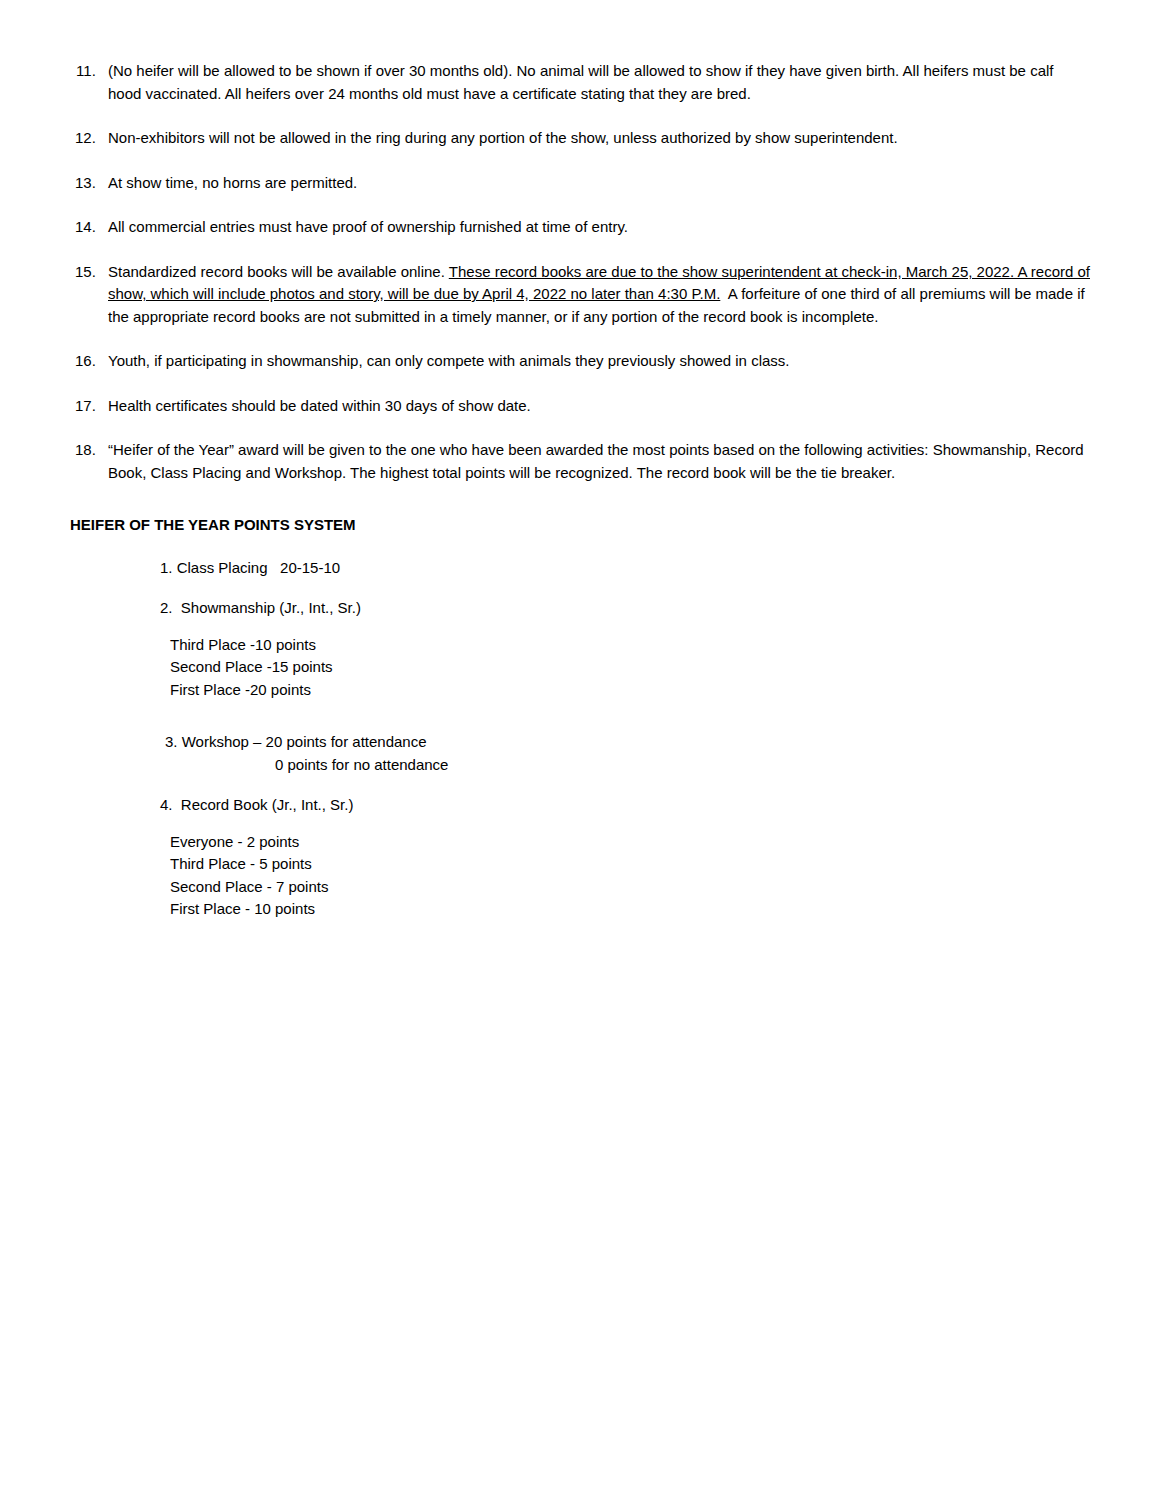(No heifer will be allowed to be shown if over 30 months old). No animal will be allowed to show if they have given birth. All heifers must be calf hood vaccinated. All heifers over 24 months old must have a certificate stating that they are bred.
Non-exhibitors will not be allowed in the ring during any portion of the show, unless authorized by show superintendent.
At show time, no horns are permitted.
All commercial entries must have proof of ownership furnished at time of entry.
Standardized record books will be available online. These record books are due to the show superintendent at check-in, March 25, 2022. A record of show, which will include photos and story, will be due by April 4, 2022 no later than 4:30 P.M. A forfeiture of one third of all premiums will be made if the appropriate record books are not submitted in a timely manner, or if any portion of the record book is incomplete.
Youth, if participating in showmanship, can only compete with animals they previously showed in class.
Health certificates should be dated within 30 days of show date.
“Heifer of the Year” award will be given to the one who have been awarded the most points based on the following activities: Showmanship, Record Book, Class Placing and Workshop. The highest total points will be recognized. The record book will be the tie breaker.
HEIFER OF THE YEAR POINTS SYSTEM
1. Class Placing 20-15-10
2. Showmanship (Jr., Int., Sr.)
Third Place -10 points
Second Place -15 points
First Place -20 points
3. Workshop – 20 points for attendance 0 points for no attendance
4. Record Book (Jr., Int., Sr.)
Everyone - 2 points
Third Place - 5 points
Second Place - 7 points
First Place - 10 points